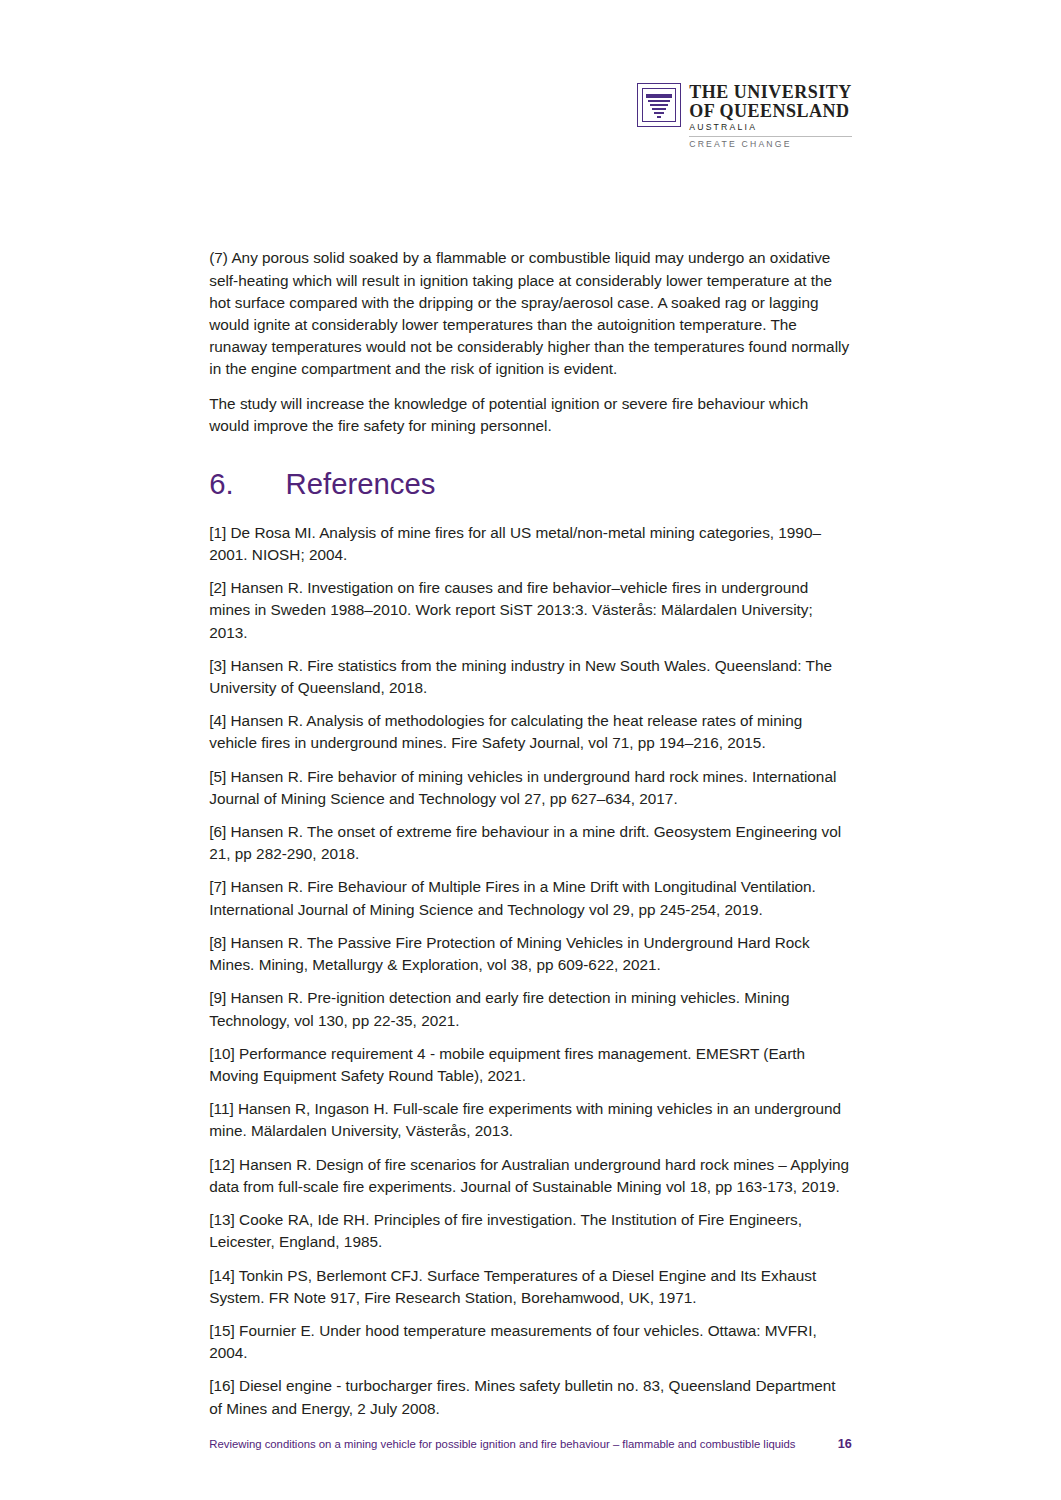THE UNIVERSITY
OF QUEENSLAND
AUSTRALIA
CREATE CHANGE
(7) Any porous solid soaked by a flammable or combustible liquid may undergo an oxidative self-heating which will result in ignition taking place at considerably lower temperature at the hot surface compared with the dripping or the spray/aerosol case. A soaked rag or lagging would ignite at considerably lower temperatures than the autoignition temperature. The runaway temperatures would not be considerably higher than the temperatures found normally in the engine compartment and the risk of ignition is evident.
The study will increase the knowledge of potential ignition or severe fire behaviour which would improve the fire safety for mining personnel.
6. References
[1] De Rosa MI. Analysis of mine fires for all US metal/non-metal mining categories, 1990–2001. NIOSH; 2004.
[2] Hansen R. Investigation on fire causes and fire behavior–vehicle fires in underground mines in Sweden 1988–2010. Work report SiST 2013:3. Västerås: Mälardalen University; 2013.
[3] Hansen R. Fire statistics from the mining industry in New South Wales. Queensland: The University of Queensland, 2018.
[4] Hansen R. Analysis of methodologies for calculating the heat release rates of mining vehicle fires in underground mines. Fire Safety Journal, vol 71, pp 194–216, 2015.
[5] Hansen R. Fire behavior of mining vehicles in underground hard rock mines. International Journal of Mining Science and Technology vol 27, pp 627–634, 2017.
[6] Hansen R. The onset of extreme fire behaviour in a mine drift. Geosystem Engineering vol 21, pp 282-290, 2018.
[7] Hansen R. Fire Behaviour of Multiple Fires in a Mine Drift with Longitudinal Ventilation. International Journal of Mining Science and Technology vol 29, pp 245-254, 2019.
[8] Hansen R. The Passive Fire Protection of Mining Vehicles in Underground Hard Rock Mines. Mining, Metallurgy & Exploration, vol 38, pp 609-622, 2021.
[9] Hansen R. Pre-ignition detection and early fire detection in mining vehicles. Mining Technology, vol 130, pp 22-35, 2021.
[10] Performance requirement 4 - mobile equipment fires management. EMESRT (Earth Moving Equipment Safety Round Table), 2021.
[11] Hansen R, Ingason H. Full-scale fire experiments with mining vehicles in an underground mine. Mälardalen University, Västerås, 2013.
[12] Hansen R. Design of fire scenarios for Australian underground hard rock mines – Applying data from full-scale fire experiments. Journal of Sustainable Mining vol 18, pp 163-173, 2019.
[13] Cooke RA, Ide RH. Principles of fire investigation. The Institution of Fire Engineers, Leicester, England, 1985.
[14] Tonkin PS, Berlemont CFJ. Surface Temperatures of a Diesel Engine and Its Exhaust System. FR Note 917, Fire Research Station, Borehamwood, UK, 1971.
[15] Fournier E. Under hood temperature measurements of four vehicles. Ottawa: MVFRI, 2004.
[16] Diesel engine - turbocharger fires. Mines safety bulletin no. 83, Queensland Department of Mines and Energy, 2 July 2008.
Reviewing conditions on a mining vehicle for possible ignition and fire behaviour – flammable and combustible liquids
16